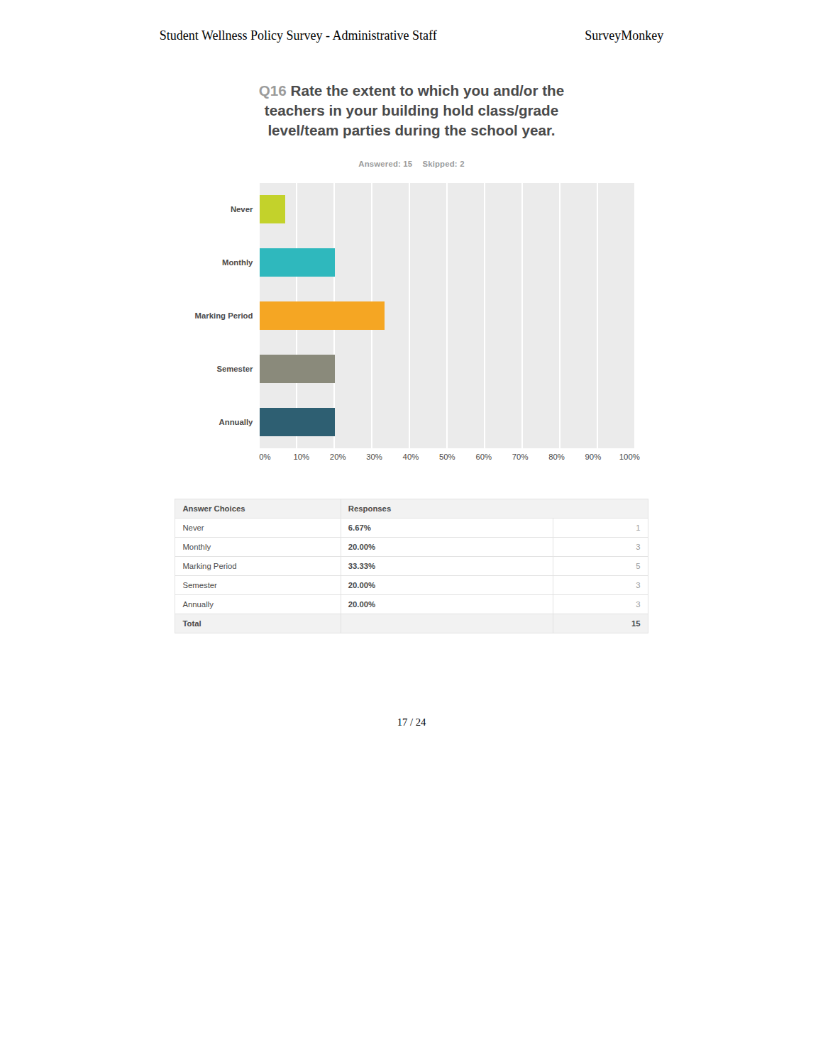Student Wellness Policy Survey - Administrative Staff
SurveyMonkey
Q16 Rate the extent to which you and/or the teachers in your building hold class/grade level/team parties during the school year.
Answered: 15 Skipped: 2
Never
Monthly
Marking Period
Semester
Annually
0% 10% 20% 30% 40% 50% 60% 70% 80% 90% 100%
| Answer Choices | Responses |
| --- | --- |
| Never | 6.67% | 1 |
| Monthly | 20.00% | 3 |
| Marking Period | 33.33% | 5 |
| Semester | 20.00% | 3 |
| Annually | 20.00% | 3 |
| Total | | 15 |
17 / 24